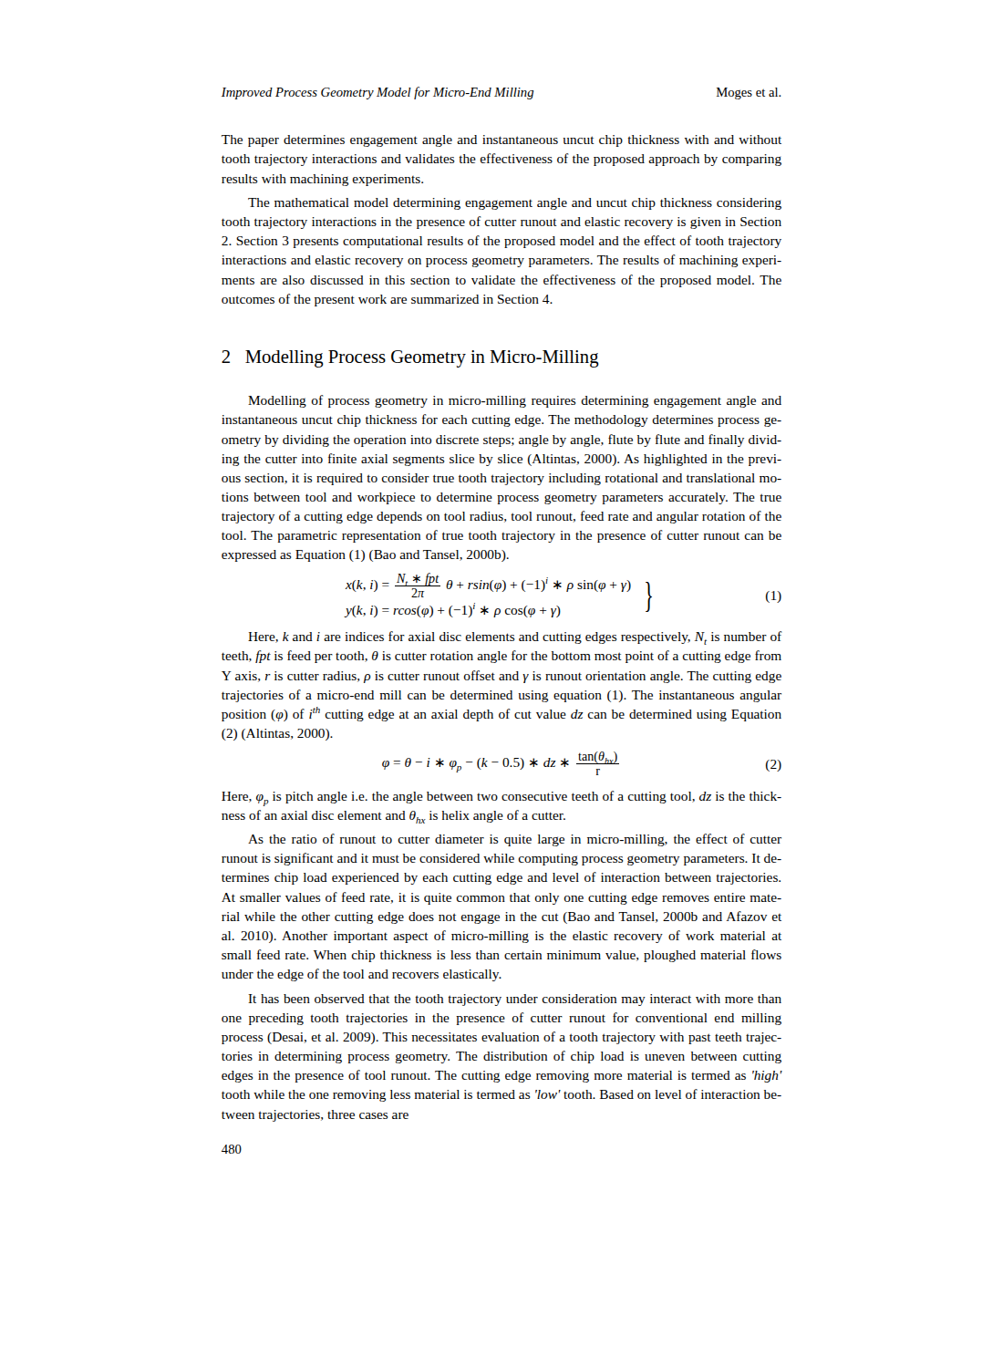Improved Process Geometry Model for Micro-End Milling Moges et al.
The paper determines engagement angle and instantaneous uncut chip thickness with and without tooth trajectory interactions and validates the effectiveness of the proposed approach by comparing results with machining experiments.
The mathematical model determining engagement angle and uncut chip thickness considering tooth trajectory interactions in the presence of cutter runout and elastic recovery is given in Section 2. Section 3 presents computational results of the proposed model and the effect of tooth trajectory interactions and elastic recovery on process geometry parameters. The results of machining experiments are also discussed in this section to validate the effectiveness of the proposed model. The outcomes of the present work are summarized in Section 4.
2 Modelling Process Geometry in Micro-Milling
Modelling of process geometry in micro-milling requires determining engagement angle and instantaneous uncut chip thickness for each cutting edge. The methodology determines process geometry by dividing the operation into discrete steps; angle by angle, flute by flute and finally dividing the cutter into finite axial segments slice by slice (Altintas, 2000). As highlighted in the previous section, it is required to consider true tooth trajectory including rotational and translational motions between tool and workpiece to determine process geometry parameters accurately. The true trajectory of a cutting edge depends on tool radius, tool runout, feed rate and angular rotation of the tool. The parametric representation of true tooth trajectory in the presence of cutter runout can be expressed as Equation (1) (Bao and Tansel, 2000b).
x(k, i) = Nt ∗ fpt 2π θ + rsin(φ) + (−1)i ∗ ρ sin(φ + γ)
y(k, i) = rcos(φ) + (−1)i ∗ ρ cos(φ + γ)
}
(1)
Here, k and i are indices for axial disc elements and cutting edges respectively, Nt is number of teeth, fpt is feed per tooth, θ is cutter rotation angle for the bottom most point of a cutting edge from Y axis, r is cutter radius, ρ is cutter runout offset and γ is runout orientation angle. The cutting edge trajectories of a micro-end mill can be determined using equation (1). The instantaneous angular position (φ) of ith cutting edge at an axial depth of cut value dz can be determined using Equation (2) (Altintas, 2000).
φ = θ − i ∗ φp − (k − 0.5) ∗ dz ∗ tan(θhx) r
(2)
Here, φp is pitch angle i.e. the angle between two consecutive teeth of a cutting tool, dz is the thickness of an axial disc element and θhx is helix angle of a cutter.
As the ratio of runout to cutter diameter is quite large in micro-milling, the effect of cutter runout is significant and it must be considered while computing process geometry parameters. It determines chip load experienced by each cutting edge and level of interaction between trajectories. At smaller values of feed rate, it is quite common that only one cutting edge removes entire material while the other cutting edge does not engage in the cut (Bao and Tansel, 2000b and Afazov et al. 2010). Another important aspect of micro-milling is the elastic recovery of work material at small feed rate. When chip thickness is less than certain minimum value, ploughed material flows under the edge of the tool and recovers elastically.
It has been observed that the tooth trajectory under consideration may interact with more than one preceding tooth trajectories in the presence of cutter runout for conventional end milling process (Desai, et al. 2009). This necessitates evaluation of a tooth trajectory with past teeth trajectories in determining process geometry. The distribution of chip load is uneven between cutting edges in the presence of tool runout. The cutting edge removing more material is termed as 'high' tooth while the one removing less material is termed as 'low' tooth. Based on level of interaction between trajectories, three cases are
480